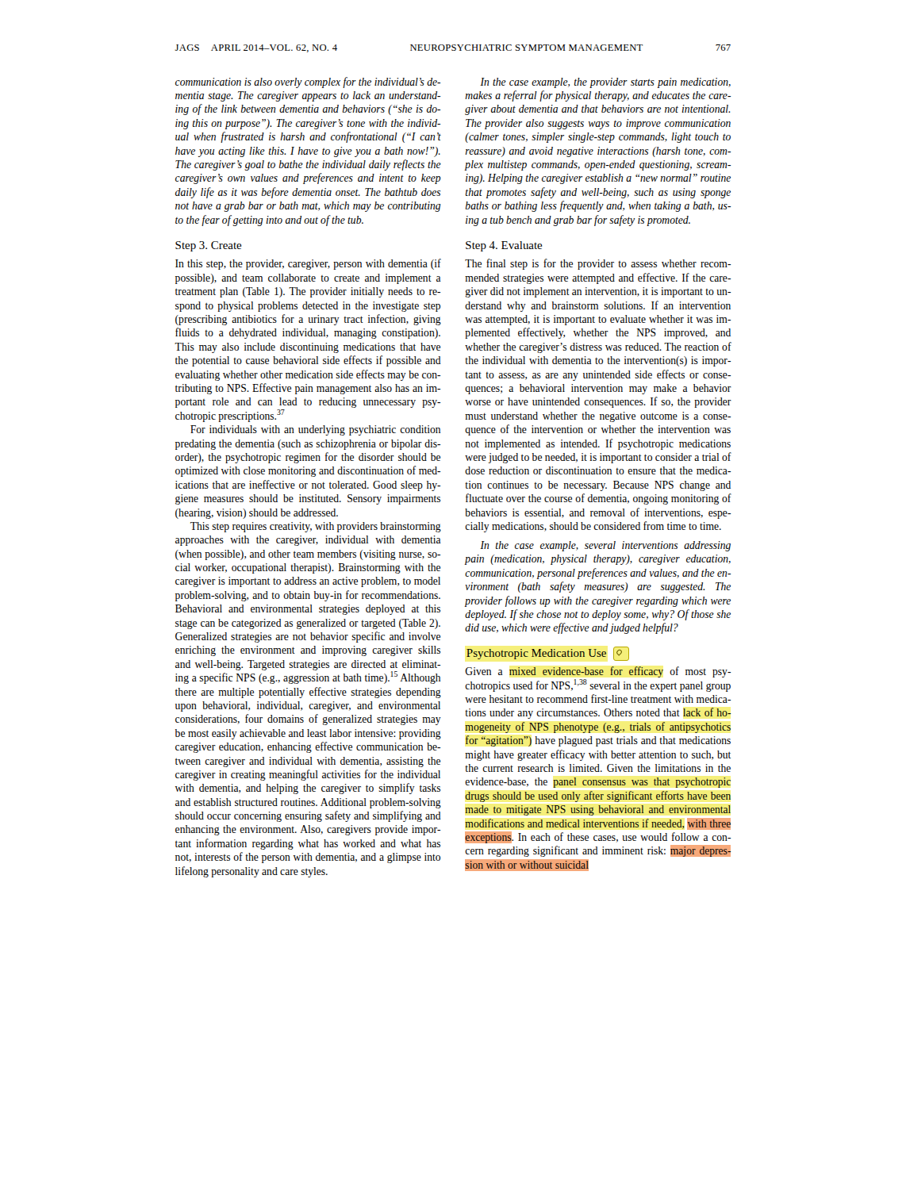JAGSAPRIL 2014–VOL. 62, NO. 4 NEUROPSYCHIATRIC SYMPTOM MANAGEMENT 767
communication is also overly complex for the individual’s dementia stage. The caregiver appears to lack an understanding of the link between dementia and behaviors (“she is doing this on purpose”). The caregiver’s tone with the individual when frustrated is harsh and confrontational (“I can’t have you acting like this. I have to give you a bath now!”). The caregiver’s goal to bathe the individual daily reflects the caregiver’s own values and preferences and intent to keep daily life as it was before dementia onset. The bathtub does not have a grab bar or bath mat, which may be contributing to the fear of getting into and out of the tub.
Step 3. Create
In this step, the provider, caregiver, person with dementia (if possible), and team collaborate to create and implement a treatment plan (Table 1). The provider initially needs to respond to physical problems detected in the investigate step (prescribing antibiotics for a urinary tract infection, giving fluids to a dehydrated individual, managing constipation). This may also include discontinuing medications that have the potential to cause behavioral side effects if possible and evaluating whether other medication side effects may be contributing to NPS. Effective pain management also has an important role and can lead to reducing unnecessary psychotropic prescriptions.37
For individuals with an underlying psychiatric condition predating the dementia (such as schizophrenia or bipolar disorder), the psychotropic regimen for the disorder should be optimized with close monitoring and discontinuation of medications that are ineffective or not tolerated. Good sleep hygiene measures should be instituted. Sensory impairments (hearing, vision) should be addressed.
This step requires creativity, with providers brainstorming approaches with the caregiver, individual with dementia (when possible), and other team members (visiting nurse, social worker, occupational therapist). Brainstorming with the caregiver is important to address an active problem, to model problem-solving, and to obtain buy-in for recommendations. Behavioral and environmental strategies deployed at this stage can be categorized as generalized or targeted (Table 2). Generalized strategies are not behavior specific and involve enriching the environment and improving caregiver skills and well-being. Targeted strategies are directed at eliminating a specific NPS (e.g., aggression at bath time).15 Although there are multiple potentially effective strategies depending upon behavioral, individual, caregiver, and environmental considerations, four domains of generalized strategies may be most easily achievable and least labor intensive: providing caregiver education, enhancing effective communication between caregiver and individual with dementia, assisting the caregiver in creating meaningful activities for the individual with dementia, and helping the caregiver to simplify tasks and establish structured routines. Additional problem-solving should occur concerning ensuring safety and simplifying and enhancing the environment. Also, caregivers provide important information regarding what has worked and what has not, interests of the person with dementia, and a glimpse into lifelong personality and care styles.
In the case example, the provider starts pain medication, makes a referral for physical therapy, and educates the caregiver about dementia and that behaviors are not intentional. The provider also suggests ways to improve communication (calmer tones, simpler single-step commands, light touch to reassure) and avoid negative interactions (harsh tone, complex multistep commands, open-ended questioning, screaming). Helping the caregiver establish a “new normal” routine that promotes safety and well-being, such as using sponge baths or bathing less frequently and, when taking a bath, using a tub bench and grab bar for safety is promoted.
Step 4. Evaluate
The final step is for the provider to assess whether recommended strategies were attempted and effective. If the caregiver did not implement an intervention, it is important to understand why and brainstorm solutions. If an intervention was attempted, it is important to evaluate whether it was implemented effectively, whether the NPS improved, and whether the caregiver’s distress was reduced. The reaction of the individual with dementia to the intervention(s) is important to assess, as are any unintended side effects or consequences; a behavioral intervention may make a behavior worse or have unintended consequences. If so, the provider must understand whether the negative outcome is a consequence of the intervention or whether the intervention was not implemented as intended. If psychotropic medications were judged to be needed, it is important to consider a trial of dose reduction or discontinuation to ensure that the medication continues to be necessary. Because NPS change and fluctuate over the course of dementia, ongoing monitoring of behaviors is essential, and removal of interventions, especially medications, should be considered from time to time.
In the case example, several interventions addressing pain (medication, physical therapy), caregiver education, communication, personal preferences and values, and the environment (bath safety measures) are suggested. The provider follows up with the caregiver regarding which were deployed. If she chose not to deploy some, why? Of those she did use, which were effective and judged helpful?
Psychotropic Medication Use
Given a mixed evidence-base for efficacy of most psychotropics used for NPS,1,38 several in the expert panel group were hesitant to recommend first-line treatment with medications under any circumstances. Others noted that lack of homogeneity of NPS phenotype (e.g., trials of antipsychotics for “agitation”) have plagued past trials and that medications might have greater efficacy with better attention to such, but the current research is limited. Given the limitations in the evidence-base, the panel consensus was that psychotropic drugs should be used only after significant efforts have been made to mitigate NPS using behavioral and environmental modifications and medical interventions if needed, with three exceptions. In each of these cases, use would follow a concern regarding significant and imminent risk: major depression with or without suicidal